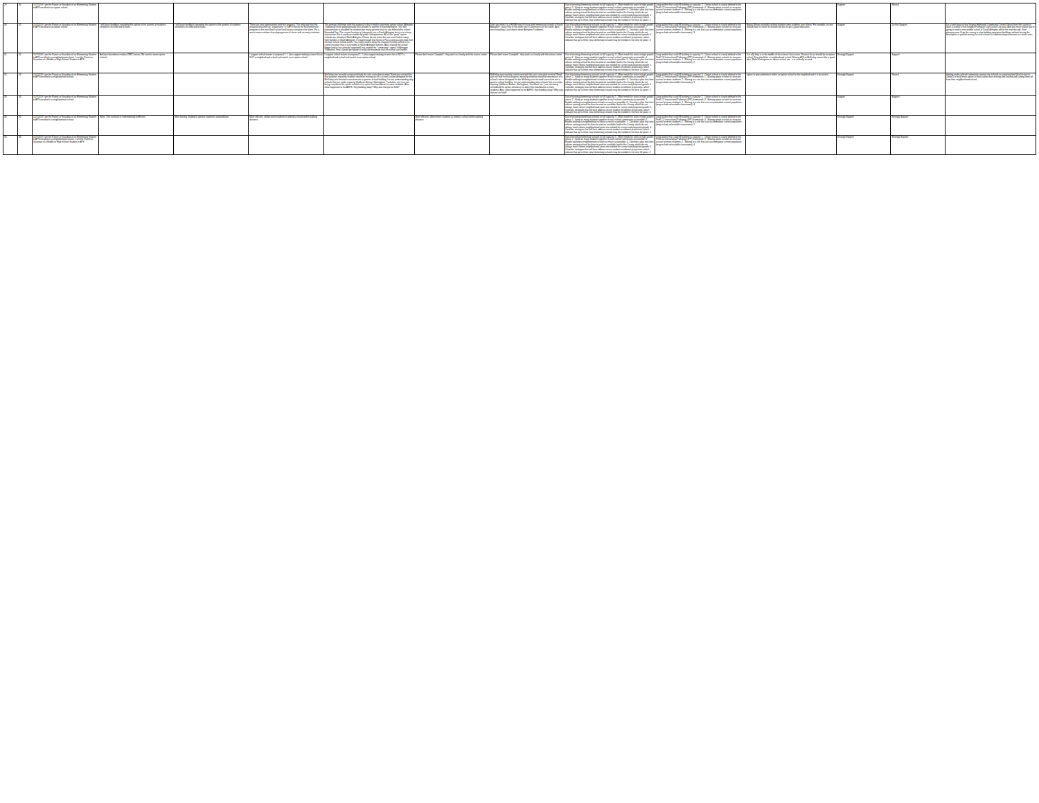| 29 | 30 | 11/7/2019 I am the Parent or Guardian of an Elementary Student in APS enrolled in an option school | | | | | | | Use of existing elementary schools to full capacity: 4 , Meet needs for seats in high-growth areas: 3 , Keep as many students together in each school community as possible: 5 , Enable walking to neighborhood schools as much as possible: 6 , Develop a plan that best utilizes existing school facilities located on available land in the County, which do not always match where neighborhood seats are needed for current and projected growth: 1 , Consider strategies that will best address recent student enrollment projections, which indicate that up to three new elementary schools may be needed in the next 10 years: 2 | Long waitlist that could fill building to capacity: 2 , Option school is clearly defined in the PreK-12 Instructional Pathways (IPP) framework: 4 , Moving option schools to increase access for more students: 3 , Moving to a site that can accommodate current population (may include relocatable classrooms): 1 | | Support | Neutral | |
| 30 | 31 | 11/7/2019 I am the Parent or Guardian of an Elementary Student in APS enrolled in an option school | I will leave feedback regarding this option to the parents of students enrolled in the affected schools. | I will leave feedback regarding this option to the parents of students enrolled in the affected schools. | There are zero opportunities with this proposal. The only way that this proposal becomes an "opportunity" is if APS moves the Key immersion program to the new Reed school and leaves everyone else alone. Fix a much easier solution than playing musical chairs with so many students. | The primary challenge with this proposal is that it makes one more option school (Arlington Traditional) more geographically inaccessible to parents in South Arlington. Yes, bus transportation is provided for students but many parents have to use before/after school Extended Day. The current location is (obviously) not in South Arlington but it is at a busy intersection that is easily accessible by public transportation. All of the "good" option schools are already in North Arlington. Please do not move this one even further away from families in South Arlington. It's bad enough that Science Focus only accepts kids from the four richest school zones. You really need to keep the majority minority school in its current location that is accessible to South Arlington families. Also, making the school bigger (which has already happened) has eroded the "community" aspect of Arlington Traditional. Four classes per grade is really the maximum that the school can handle. | | Don't you think it's a HUGE need to have both immersion schools in South Arlington? Leave Key in the north since Claremont is in the south. Also, see everything I said above about Arlington Traditional. | Use of existing elementary schools to full capacity: 5 , Meet needs for seats in high-growth areas: 1 , Keep as many students together in each school community as possible: 2 , Enable walking to neighborhood schools as much as possible: 6 , Develop a plan that best utilizes existing school facilities located on available land in the County, which do not always match where neighborhood seats are needed for current and projected growth: 4 , Consider strategies that will best address recent student enrollment projections, which indicate that up to three new elementary schools may be needed in the next 10 years: 3 | Long waitlist that could fill building to capacity: 1 , Option school is clearly defined in the PreK-12 Instructional Pathways (IPP) framework: 2 , Moving option schools to increase access for more students: 4 , Moving to a site that can accommodate current population (may include relocatable classrooms): 3 | Equity. Moves shouldn't unfairly burden some students over others. For example, no one should have to travel 45 minutes by bus to get a good education. | Support | Do Not Support | Do a land swap or buy Virginia Highlands Community Center/Library from the county to open a school in the crowded Pentagon City/Crystal City area. And you must realize you're going to need a new middle school in South Arlington within the next decade. Start planning now. Urge the county to stop building apartment buildings without forcing the developers to provide money for new schools or additions/improvements to current ones. |
| 31 | 32 | 11/7/2019 I am the Parent or Guardian of an Elementary Student in APS enrolled in a neighborhood school , I am the Parent or Guardian of a Middle or High School Student in APS | Ashlawn boundaries makes ZERO sense. We need to move option schools | | I support school moves in proposal 1 - I also support making science focus NOT a neighborhood school and switch to an option school | I support school moves in proposal 1 - I also support making science focus NOT a neighborhood school and switch to an option school | Please don't move Campbell - they work so closely with the nature center. | Please don't move Campbell - they work so closely with the nature center. | Use of existing elementary schools to full capacity: 3 , Meet needs for seats in high-growth areas: 6 , Keep as many students together in each school community as possible: 4 , Enable walking to neighborhood schools as much as possible: 5 , Develop a plan that best utilizes existing school facilities located on available land in the County, which do not always match where neighborhood seats are needed for current and projected growth: 1 , Consider strategies that will best address recent student enrollment projections, which indicate that up to three new elementary schools may be needed in the next 10 years: 2 | Long waitlist that could fill building to capacity: 3 , Option school is clearly defined in the PreK-12 Instructional Pathways (IPP) framework: 4 , Moving option schools to increase access for more students: 1 , Moving to a site that can accommodate current population (may include relocatable classrooms): 2 | It is silly they is in the middle of the science focus zone. Science focus should be an option school. Key should be a neighborhood school. Moving ATS to McKinley seems like a good idea. Make Nottingham an option school site - it is centrally located. | Strongly Support | Support | |
| 32 | 33 | 11/7/2019 I am the Parent or Guardian of an Elementary Student in APS enrolled in a neighborhood school | | | | McKinley was recently constructed with the arts curriculum in mind, Reed was not built for that purpose, meaning students would be moving out of a school custom-designed for the McKinley arts-focused curriculum into a generic school building. I'm not understanding why schools that are under-capacity (Hoffman-Boston, Nottingham, Tuckahoe, etc.) are not being considered for option schools or to open their boundaries to more students. Also, what happened to the ASFS / Key building swap? Why was that put on hold? | | McKinley was recently constructed with the arts curriculum in mind, Reed was not built for that purpose, meaning students would be moving out of a school custom-designed for the McKinley arts-focused curriculum into a generic school building. I'm not understanding why schools that are under-capacity (Hoffman-Boston, Nottingham, Tuckahoe, etc.) are not being considered for option schools or to open their boundaries to more students. Also, what happened to the ASFS / Key building swap? Why was that put on hold? | Use of existing elementary schools to full capacity: 4 , Meet needs for seats in high-growth areas: 5 , Keep as many students together in each school community as possible: 6 , Enable walking to neighborhood schools as much as possible: 3 , Develop a plan that best utilizes existing school facilities located on available land in the County, which do not always match where neighborhood seats are needed for current and projected growth: 1 , Consider strategies that will best address recent student enrollment projections, which indicate that up to three new elementary schools may be needed in the next 10 years: 2 | Long waitlist that could fill building to capacity: 4 , Option school is clearly defined in the PreK-12 Instructional Pathways (IPP) framework: 1 , Moving option schools to increase access for more students: 2 , Moving to a site that can accommodate current population (may include relocatable classrooms): 3 | option to give preference within an option school to the neighborhood it is located in. | Strongly Support | Neutral | Getting under-utilized community centers into schools or acquiring land (the lot next to Dinkel!) to build more option schools rather than moving kids around and cutting them off from their neighborhood school. |
| 33 | 34 | 11/7/2019 I am the Parent or Guardian of an Elementary Student in APS enrolled in a neighborhood school | | | | | | | Use of existing elementary schools to full capacity: 5 , Meet needs for seats in high-growth areas: 2 , Keep as many students together in each school community as possible: 3 , Enable walking to neighborhood schools as much as possible: 6 , Develop a plan that best utilizes existing school facilities located on available land in the County, which do not always match where neighborhood seats are needed for current and projected growth: 4 , Consider strategies that will best address recent student enrollment projections, which indicate that up to three new elementary schools may be needed in the next 10 years: 4 | Long waitlist that could fill building to capacity: 2 , Option school is clearly defined in the PreK-12 Instructional Pathways (IPP) framework: 3 , Moving option schools to increase access for more students: 1 , Moving to a site that can accommodate current population (may include relocatable classrooms): 4 | | Support | Support | |
| 34 | 35 | 11/7/2019 I am the Parent or Guardian of an Elementary Student in APS enrolled in a neighborhood school | None. This scenario is tremendously inefficient. | More busing, leading to greater expenses and pollution. | More efficient, allows more students to attend a school within walking distance. | | More efficient, allows more students to attend a school within walking distance. | | Use of existing elementary schools to full capacity: 3 , Meet needs for seats in high-growth areas: 5 , Keep as many students together in each school community as possible: 6 , Enable walking to neighborhood schools as much as possible: 1 , Develop a plan that best utilizes existing school facilities located on available land in the County, which do not always match where neighborhood seats are needed for current and projected growth: 4 , Consider strategies that will best address recent student enrollment projections, which indicate that up to three new elementary schools may be needed in the next 10 years: 4 | Long waitlist that could fill building to capacity: 3 , Option school is clearly defined in the PreK-12 Instructional Pathways (IPP) framework: 4 , Moving option schools to increase access for more students: 1 , Moving to a site that can accommodate current population (may include relocatable classrooms): 2 | | Strongly Support | Strongly Support | |
| 35 | 36 | 11/7/2019 I am the Parent or Guardian of an Elementary Student in APS enrolled in a neighborhood school , I am the Parent or Guardian of a Middle or High School Student in APS | | | | | | | Use of existing elementary schools to full capacity: 5 , Meet needs for seats in high-growth areas: 1 , Keep as many students together in each school community as possible: 6 , Enable walking to neighborhood schools as much as possible: 4 , Develop a plan that best utilizes existing school facilities located on available land in the County, which do not always match where neighborhood seats are needed for current and projected growth: 3 , Consider strategies that will best address recent student enrollment projections, which indicate that up to three new elementary schools may be needed in the next 10 years: 2 | Long waitlist that could fill building to capacity: 1 , Option school is clearly defined in the PreK-12 Instructional Pathways (IPP) framework: 3 , Moving option schools to increase access for more students: 2 , Moving to a site that can accommodate current population (may include relocatable classrooms): 4 | | Strongly Support | Strongly Support | |